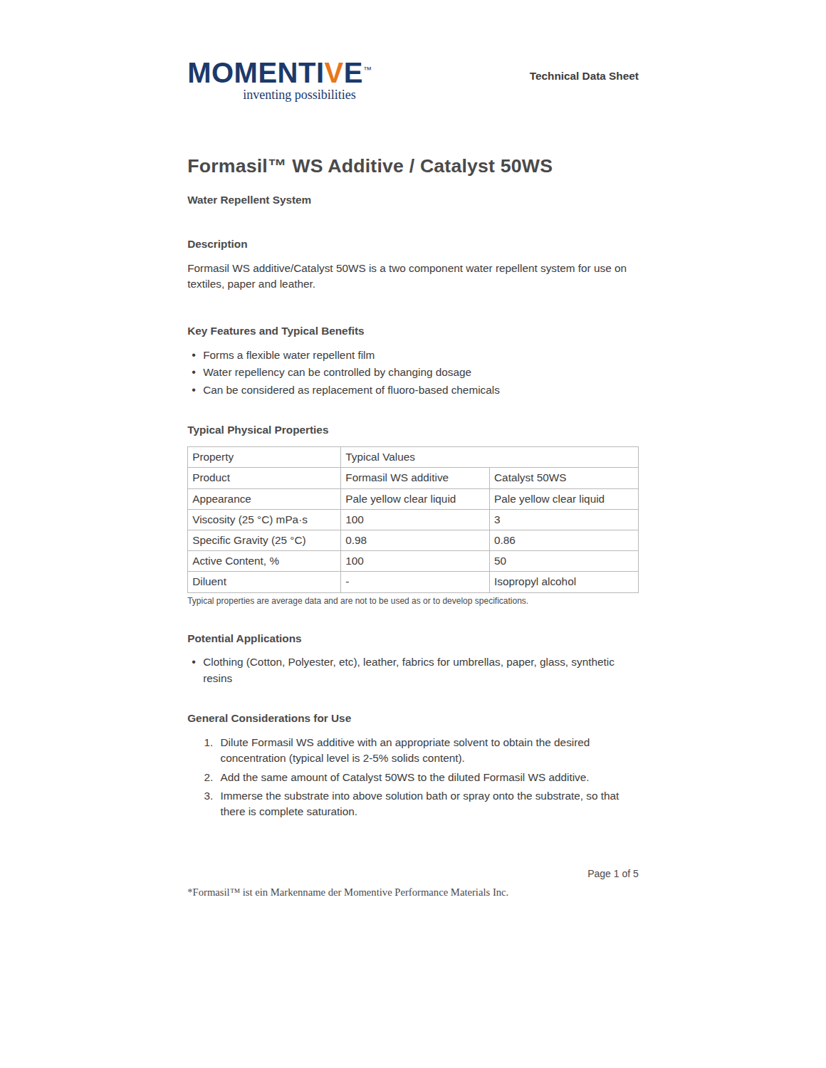MOMENTIVE™
inventing possibilities
Technical Data Sheet
Formasil™ WS Additive / Catalyst 50WS
Water Repellent System
Description
Formasil WS additive/Catalyst 50WS is a two component water repellent system for use on textiles, paper and leather.
Key Features and Typical Benefits
Forms a flexible water repellent film
Water repellency can be controlled by changing dosage
Can be considered as replacement of fluoro-based chemicals
Typical Physical Properties
| Property | Typical Values |
| Product | Formasil WS additive | Catalyst 50WS |
| Appearance | Pale yellow clear liquid | Pale yellow clear liquid |
| Viscosity (25 °C) mPa·s | 100 | 3 |
| Specific Gravity (25 °C) | 0.98 | 0.86 |
| Active Content, % | 100 | 50 |
| Diluent | - | Isopropyl alcohol |
Typical properties are average data and are not to be used as or to develop specifications.
Potential Applications
Clothing (Cotton, Polyester, etc), leather, fabrics for umbrellas, paper, glass, synthetic resins
General Considerations for Use
Dilute Formasil WS additive with an appropriate solvent to obtain the desired concentration (typical level is 2-5% solids content).
Add the same amount of Catalyst 50WS to the diluted Formasil WS additive.
Immerse the substrate into above solution bath or spray onto the substrate, so that there is complete saturation.
Page 1 of 5
*Formasil™ ist ein Markenname der Momentive Performance Materials Inc.